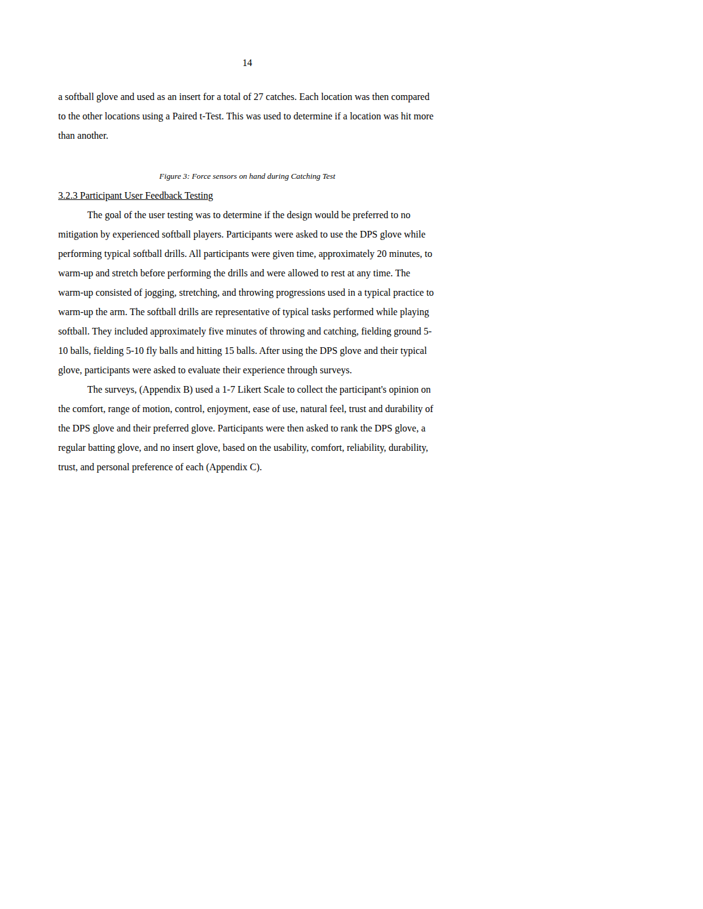14
a softball glove and used as an insert for a total of 27 catches. Each location was then compared to the other locations using a Paired t-Test. This was used to determine if a location was hit more than another.
Figure 3: Force sensors on hand during Catching Test
3.2.3 Participant User Feedback Testing
The goal of the user testing was to determine if the design would be preferred to no mitigation by experienced softball players. Participants were asked to use the DPS glove while performing typical softball drills. All participants were given time, approximately 20 minutes, to warm-up and stretch before performing the drills and were allowed to rest at any time. The warm-up consisted of jogging, stretching, and throwing progressions used in a typical practice to warm-up the arm. The softball drills are representative of typical tasks performed while playing softball. They included approximately five minutes of throwing and catching, fielding ground 5-10 balls, fielding 5-10 fly balls and hitting 15 balls. After using the DPS glove and their typical glove, participants were asked to evaluate their experience through surveys.
The surveys, (Appendix B) used a 1-7 Likert Scale to collect the participant's opinion on the comfort, range of motion, control, enjoyment, ease of use, natural feel, trust and durability of the DPS glove and their preferred glove. Participants were then asked to rank the DPS glove, a regular batting glove, and no insert glove, based on the usability, comfort, reliability, durability, trust, and personal preference of each (Appendix C).